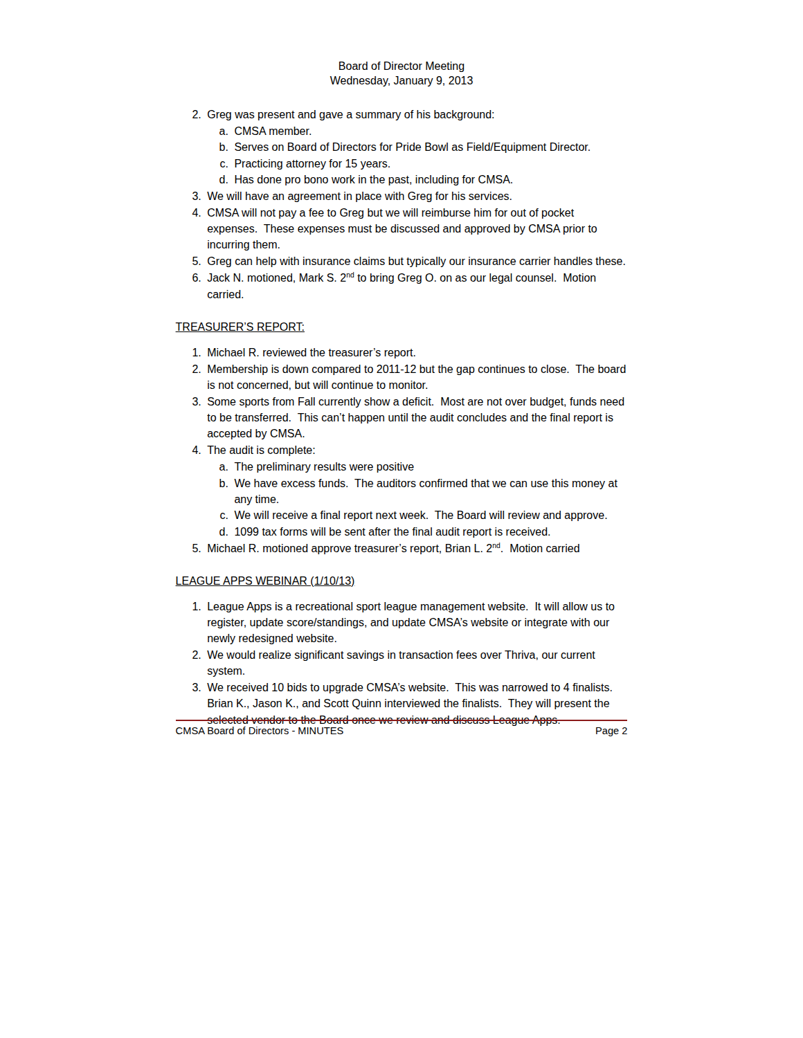Board of Director Meeting
Wednesday, January 9, 2013
Greg was present and gave a summary of his background:
CMSA member.
Serves on Board of Directors for Pride Bowl as Field/Equipment Director.
Practicing attorney for 15 years.
Has done pro bono work in the past, including for CMSA.
We will have an agreement in place with Greg for his services.
CMSA will not pay a fee to Greg but we will reimburse him for out of pocket expenses. These expenses must be discussed and approved by CMSA prior to incurring them.
Greg can help with insurance claims but typically our insurance carrier handles these.
Jack N. motioned, Mark S. 2nd to bring Greg O. on as our legal counsel. Motion carried.
TREASURER’S REPORT:
Michael R. reviewed the treasurer’s report.
Membership is down compared to 2011-12 but the gap continues to close. The board is not concerned, but will continue to monitor.
Some sports from Fall currently show a deficit. Most are not over budget, funds need to be transferred. This can’t happen until the audit concludes and the final report is accepted by CMSA.
The audit is complete:
The preliminary results were positive
We have excess funds. The auditors confirmed that we can use this money at any time.
We will receive a final report next week. The Board will review and approve.
1099 tax forms will be sent after the final audit report is received.
Michael R. motioned approve treasurer’s report, Brian L. 2nd. Motion carried
LEAGUE APPS WEBINAR (1/10/13)
League Apps is a recreational sport league management website. It will allow us to register, update score/standings, and update CMSA’s website or integrate with our newly redesigned website.
We would realize significant savings in transaction fees over Thriva, our current system.
We received 10 bids to upgrade CMSA’s website. This was narrowed to 4 finalists. Brian K., Jason K., and Scott Quinn interviewed the finalists. They will present the selected vendor to the Board once we review and discuss League Apps.
CMSA Board of Directors - MINUTES
Page 2